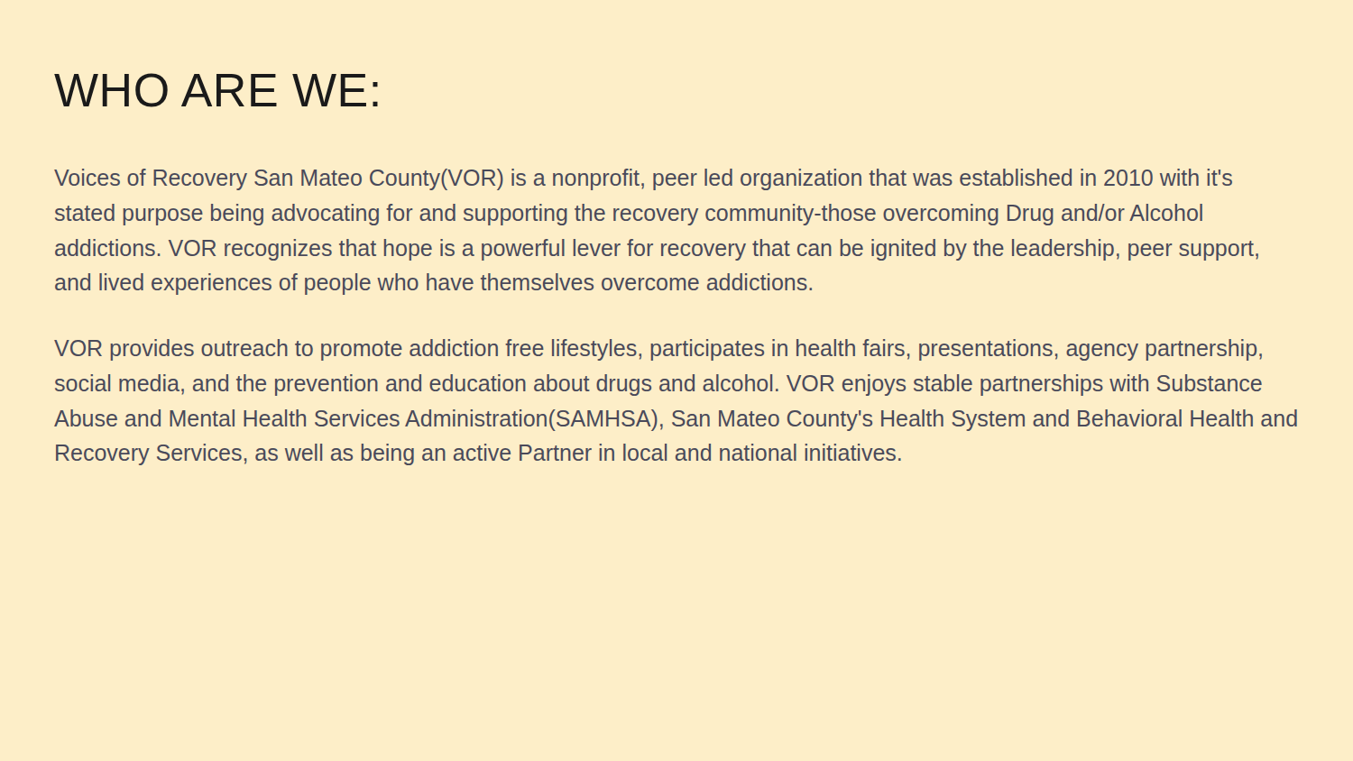WHO ARE WE:
Voices of Recovery San Mateo County(VOR) is a nonprofit, peer led organization that was established in 2010 with it's stated purpose being advocating for and supporting the recovery community-those overcoming Drug and/or Alcohol addictions. VOR recognizes that hope is a powerful lever for recovery that can be ignited by the leadership, peer support, and lived experiences of people who have themselves overcome addictions.
VOR provides outreach to promote addiction free lifestyles, participates in health fairs, presentations, agency partnership, social media, and the prevention and education about drugs and alcohol. VOR enjoys stable partnerships with Substance Abuse and Mental Health Services Administration(SAMHSA), San Mateo County's Health System and Behavioral Health and Recovery Services, as well as being an active Partner in local and national initiatives.